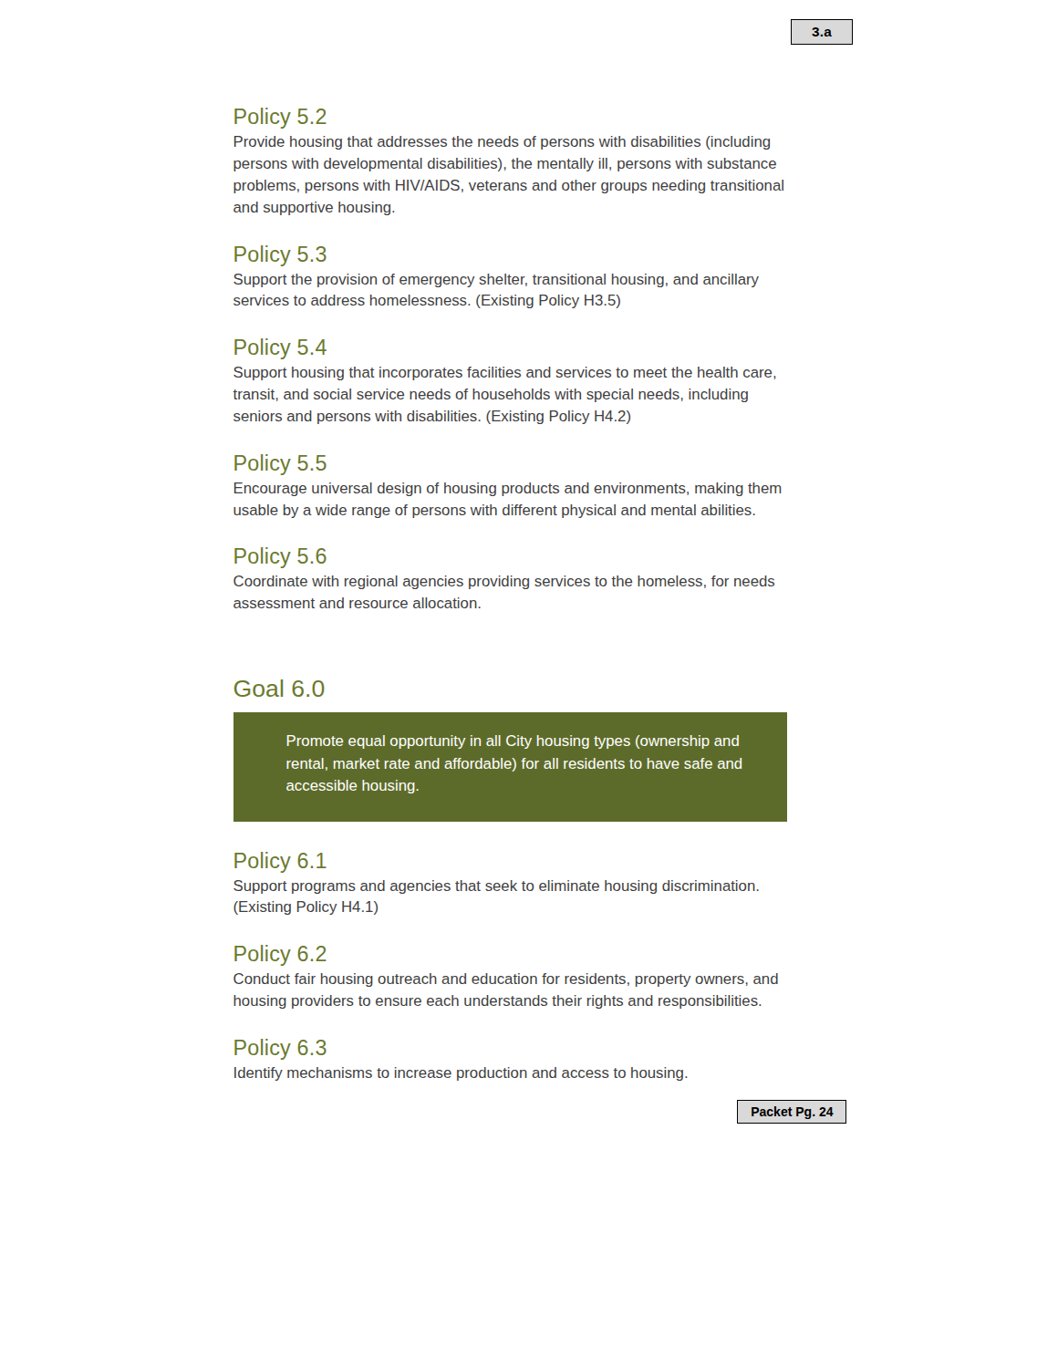3.a
Policy 5.2
Provide housing that addresses the needs of persons with disabilities (including persons with developmental disabilities), the mentally ill, persons with substance problems, persons with HIV/AIDS, veterans and other groups needing transitional and supportive housing.
Policy 5.3
Support the provision of emergency shelter, transitional housing, and ancillary services to address homelessness. (Existing Policy H3.5)
Policy 5.4
Support housing that incorporates facilities and services to meet the health care, transit, and social service needs of households with special needs, including seniors and persons with disabilities. (Existing Policy H4.2)
Policy 5.5
Encourage universal design of housing products and environments, making them usable by a wide range of persons with different physical and mental abilities.
Policy 5.6
Coordinate with regional agencies providing services to the homeless, for needs assessment and resource allocation.
Goal 6.0
Promote equal opportunity in all City housing types (ownership and rental, market rate and affordable) for all residents to have safe and accessible housing.
Policy 6.1
Support programs and agencies that seek to eliminate housing discrimination. (Existing Policy H4.1)
Policy 6.2
Conduct fair housing outreach and education for residents, property owners, and housing providers to ensure each understands their rights and responsibilities.
Policy 6.3
Identify mechanisms to increase production and access to housing.
Packet Pg. 24